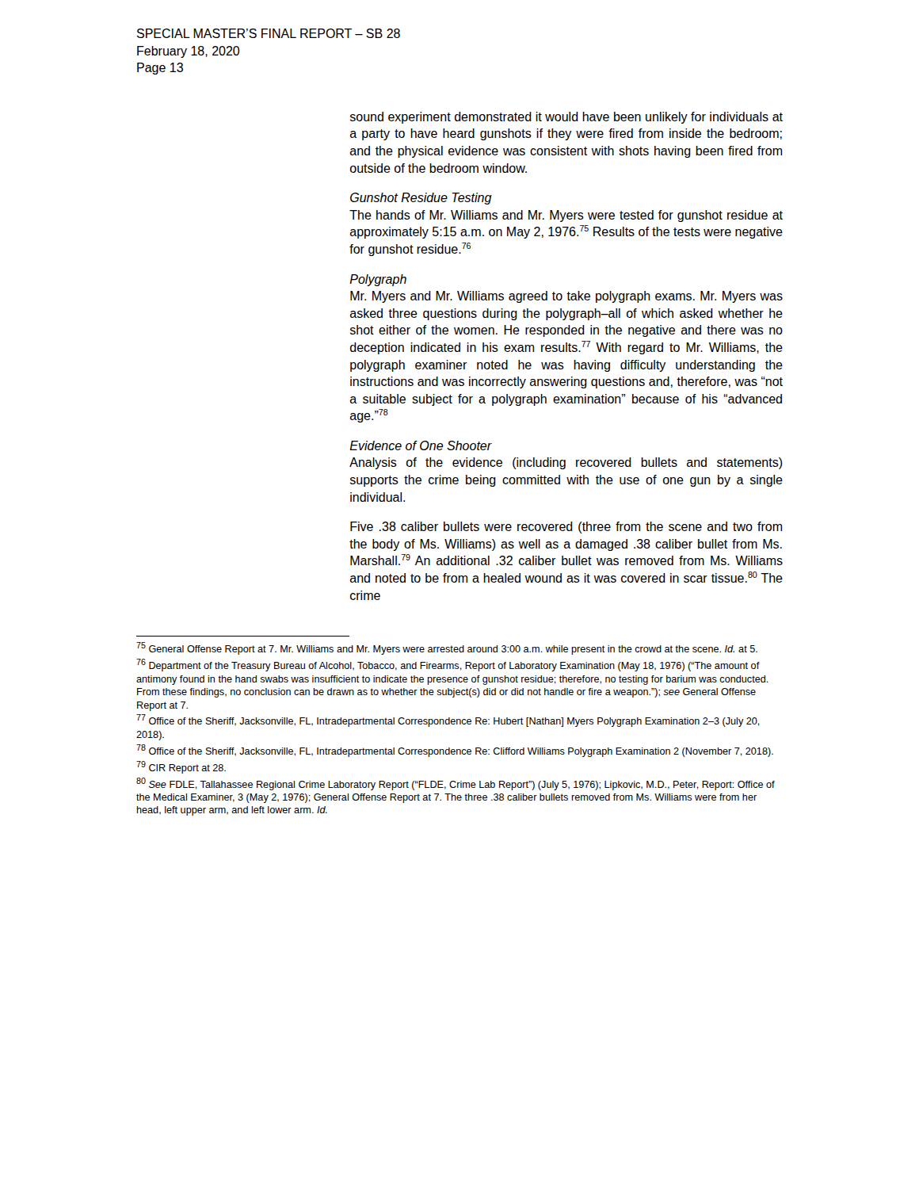SPECIAL MASTER’S FINAL REPORT – SB 28
February 18, 2020
Page 13
sound experiment demonstrated it would have been unlikely for individuals at a party to have heard gunshots if they were fired from inside the bedroom; and the physical evidence was consistent with shots having been fired from outside of the bedroom window.
Gunshot Residue Testing
The hands of Mr. Williams and Mr. Myers were tested for gunshot residue at approximately 5:15 a.m. on May 2, 1976.75 Results of the tests were negative for gunshot residue.76
Polygraph
Mr. Myers and Mr. Williams agreed to take polygraph exams. Mr. Myers was asked three questions during the polygraph–all of which asked whether he shot either of the women. He responded in the negative and there was no deception indicated in his exam results.77 With regard to Mr. Williams, the polygraph examiner noted he was having difficulty understanding the instructions and was incorrectly answering questions and, therefore, was “not a suitable subject for a polygraph examination” because of his “advanced age.”78
Evidence of One Shooter
Analysis of the evidence (including recovered bullets and statements) supports the crime being committed with the use of one gun by a single individual.
Five .38 caliber bullets were recovered (three from the scene and two from the body of Ms. Williams) as well as a damaged .38 caliber bullet from Ms. Marshall.79 An additional .32 caliber bullet was removed from Ms. Williams and noted to be from a healed wound as it was covered in scar tissue.80 The crime
75 General Offense Report at 7. Mr. Williams and Mr. Myers were arrested around 3:00 a.m. while present in the crowd at the scene. Id. at 5.
76 Department of the Treasury Bureau of Alcohol, Tobacco, and Firearms, Report of Laboratory Examination (May 18, 1976) (“The amount of antimony found in the hand swabs was insufficient to indicate the presence of gunshot residue; therefore, no testing for barium was conducted. From these findings, no conclusion can be drawn as to whether the subject(s) did or did not handle or fire a weapon.”); see General Offense Report at 7.
77 Office of the Sheriff, Jacksonville, FL, Intradepartmental Correspondence Re: Hubert [Nathan] Myers Polygraph Examination 2–3 (July 20, 2018).
78 Office of the Sheriff, Jacksonville, FL, Intradepartmental Correspondence Re: Clifford Williams Polygraph Examination 2 (November 7, 2018).
79 CIR Report at 28.
80 See FDLE, Tallahassee Regional Crime Laboratory Report (“FLDE, Crime Lab Report”) (July 5, 1976); Lipkovic, M.D., Peter, Report: Office of the Medical Examiner, 3 (May 2, 1976); General Offense Report at 7. The three .38 caliber bullets removed from Ms. Williams were from her head, left upper arm, and left lower arm. Id.